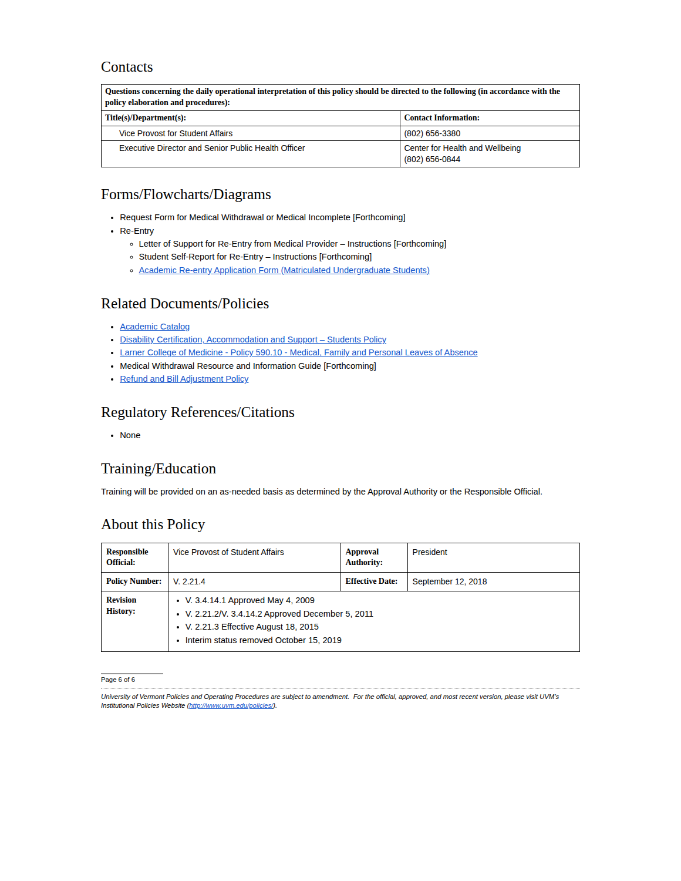Contacts
| Questions concerning the daily operational interpretation of this policy should be directed to the following (in accordance with the policy elaboration and procedures): |
| Title(s)/Department(s): | Contact Information: |
| Vice Provost for Student Affairs | (802) 656-3380 |
| Executive Director and Senior Public Health Officer | Center for Health and Wellbeing (802) 656-0844 |
Forms/Flowcharts/Diagrams
Request Form for Medical Withdrawal or Medical Incomplete [Forthcoming]
Re-Entry
Letter of Support for Re-Entry from Medical Provider – Instructions [Forthcoming]
Student Self-Report for Re-Entry – Instructions [Forthcoming]
Academic Re-entry Application Form (Matriculated Undergraduate Students)
Related Documents/Policies
Academic Catalog
Disability Certification, Accommodation and Support – Students Policy
Larner College of Medicine - Policy 590.10 - Medical, Family and Personal Leaves of Absence
Medical Withdrawal Resource and Information Guide [Forthcoming]
Refund and Bill Adjustment Policy
Regulatory References/Citations
None
Training/Education
Training will be provided on an as-needed basis as determined by the Approval Authority or the Responsible Official.
About this Policy
| Responsible Official: | Vice Provost of Student Affairs | Approval Authority: | President |
| Policy Number: | V. 2.21.4 | Effective Date: | September 12, 2018 |
| Revision History: | V. 3.4.14.1 Approved May 4, 2009 V. 2.21.2/V. 3.4.14.2 Approved December 5, 2011 V. 2.21.3 Effective August 18, 2015 Interim status removed October 15, 2019 |
Page 6 of 6
University of Vermont Policies and Operating Procedures are subject to amendment. For the official, approved, and most recent version, please visit UVM’s Institutional Policies Website (http://www.uvm.edu/policies/).